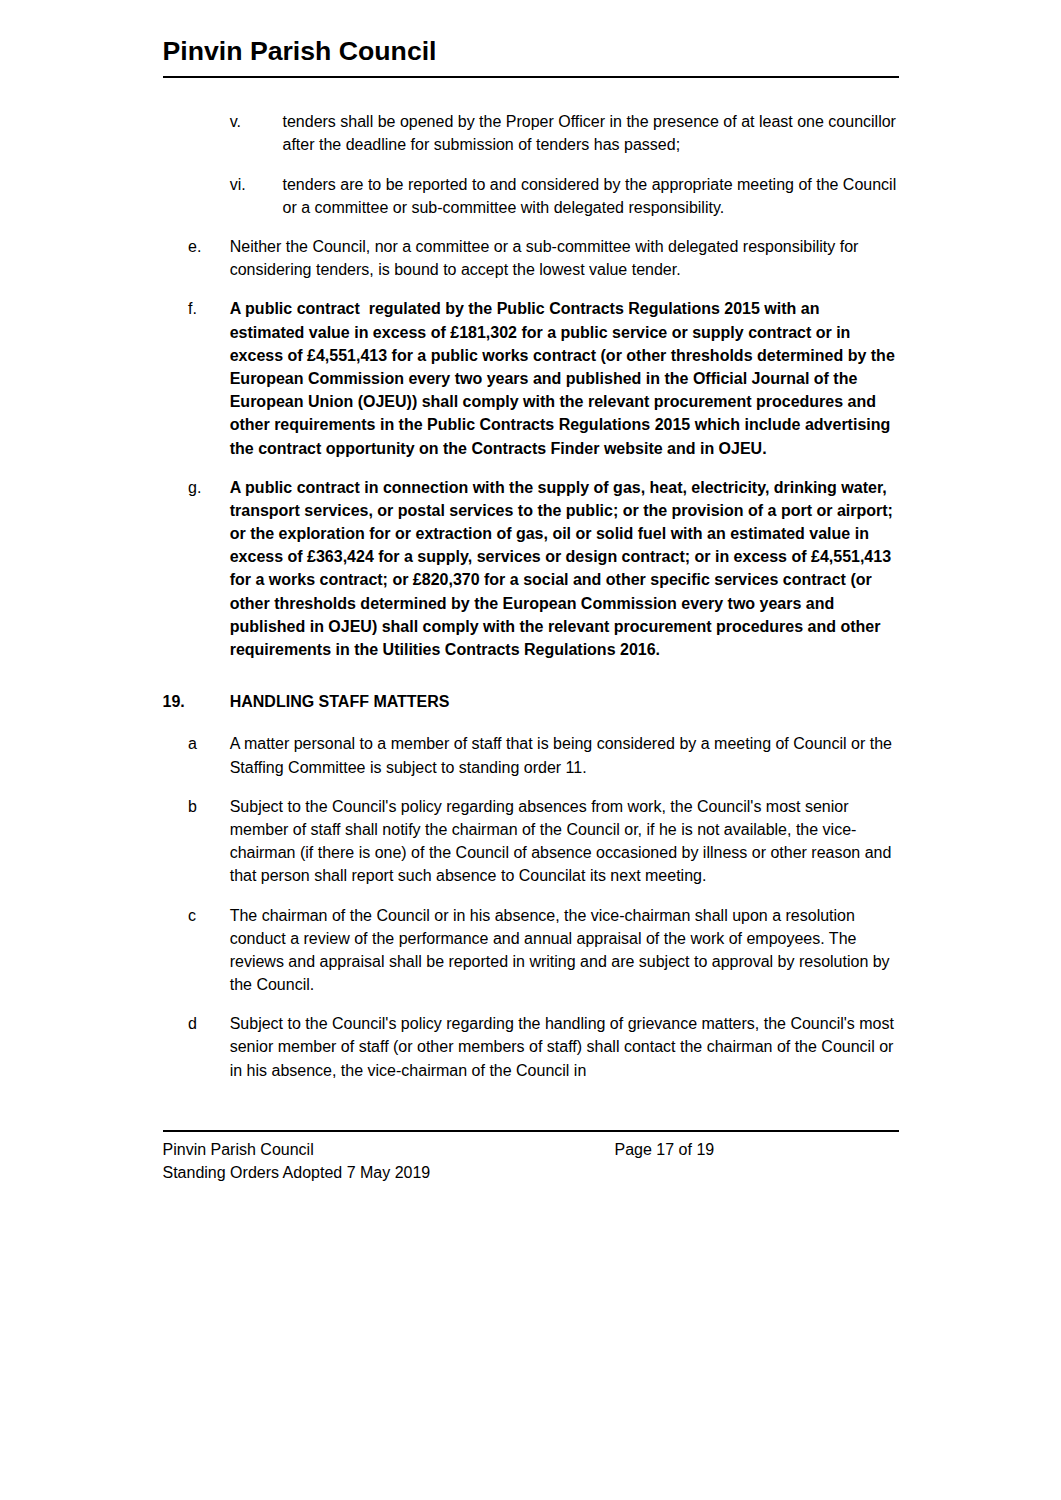Pinvin Parish Council
v. tenders shall be opened by the Proper Officer in the presence of at least one councillor after the deadline for submission of tenders has passed;
vi. tenders are to be reported to and considered by the appropriate meeting of the Council or a committee or sub-committee with delegated responsibility.
e. Neither the Council, nor a committee or a sub-committee with delegated responsibility for considering tenders, is bound to accept the lowest value tender.
f. A public contract regulated by the Public Contracts Regulations 2015 with an estimated value in excess of £181,302 for a public service or supply contract or in excess of £4,551,413 for a public works contract (or other thresholds determined by the European Commission every two years and published in the Official Journal of the European Union (OJEU)) shall comply with the relevant procurement procedures and other requirements in the Public Contracts Regulations 2015 which include advertising the contract opportunity on the Contracts Finder website and in OJEU.
g. A public contract in connection with the supply of gas, heat, electricity, drinking water, transport services, or postal services to the public; or the provision of a port or airport; or the exploration for or extraction of gas, oil or solid fuel with an estimated value in excess of £363,424 for a supply, services or design contract; or in excess of £4,551,413 for a works contract; or £820,370 for a social and other specific services contract (or other thresholds determined by the European Commission every two years and published in OJEU) shall comply with the relevant procurement procedures and other requirements in the Utilities Contracts Regulations 2016.
19. Handling Staff Matters
a A matter personal to a member of staff that is being considered by a meeting of Council or the Staffing Committee is subject to standing order 11.
b Subject to the Council's policy regarding absences from work, the Council's most senior member of staff shall notify the chairman of the Council or, if he is not available, the vice-chairman (if there is one) of the Council of absence occasioned by illness or other reason and that person shall report such absence to Councilat its next meeting.
c The chairman of the Council or in his absence, the vice-chairman shall upon a resolution conduct a review of the performance and annual appraisal of the work of empoyees. The reviews and appraisal shall be reported in writing and are subject to approval by resolution by the Council.
d Subject to the Council's policy regarding the handling of grievance matters, the Council's most senior member of staff (or other members of staff) shall contact the chairman of the Council or in his absence, the vice-chairman of the Council in
Pinvin Parish Council Standing Orders Adopted 7 May 2019
Page 17 of 19